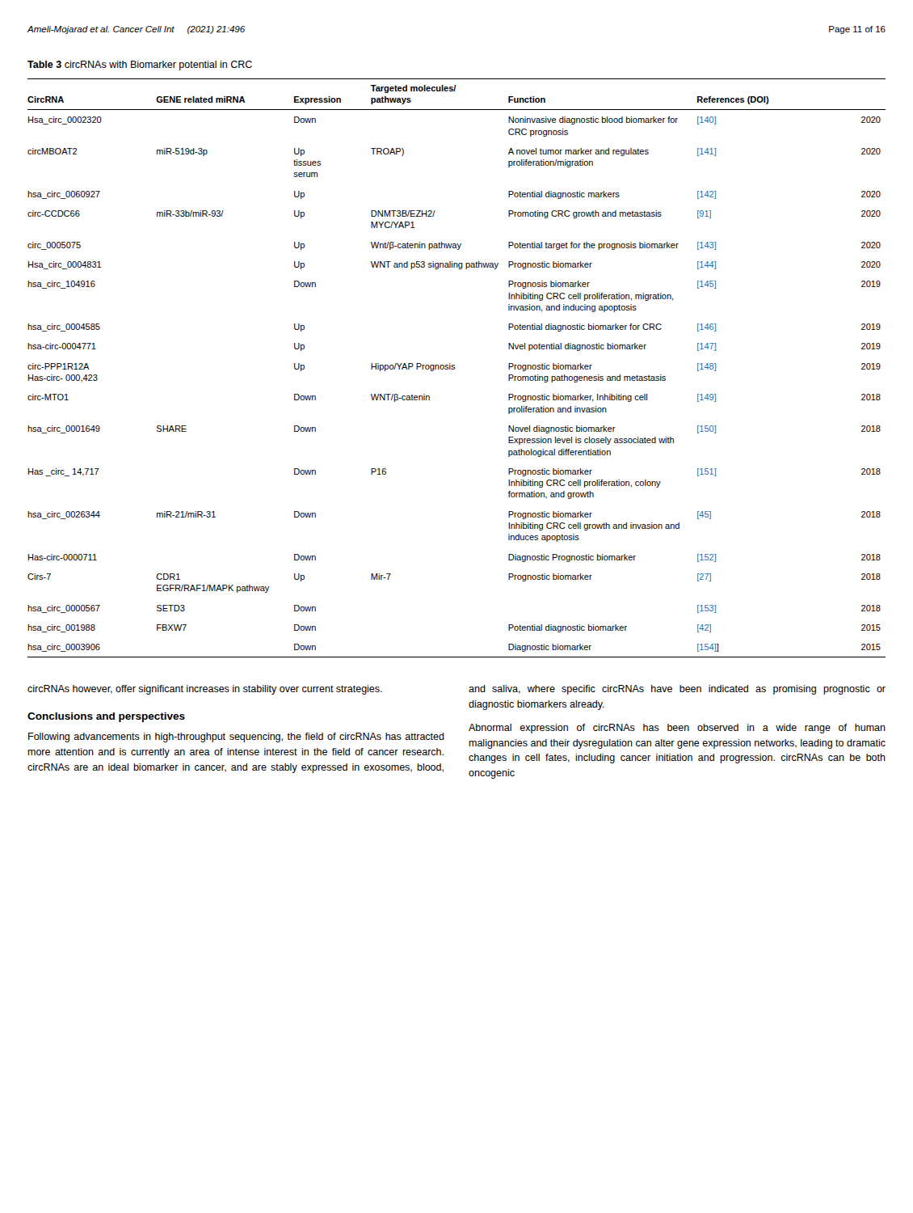Ameli-Mojarad et al. Cancer Cell Int (2021) 21:496
Page 11 of 16
Table 3 circRNAs with Biomarker potential in CRC
| CircRNA | GENE related miRNA | Expression | Targeted molecules/ pathways | Function | References (DOI) | |
| --- | --- | --- | --- | --- | --- | --- |
| Hsa_circ_0002320 | | Down | | Noninvasive diagnostic blood biomarker for CRC prognosis | [140] | 2020 |
| circMBOAT2 | miR-519d-3p | Up tissues serum | TROAP) | A novel tumor marker and regulates proliferation/migration | [141] | 2020 |
| hsa_circ_0060927 | | Up | | Potential diagnostic markers | [142] | 2020 |
| circ-CCDC66 | miR-33b/miR-93/ | Up | DNMT3B/EZH2/ MYC/YAP1 | Promoting CRC growth and metastasis | [91] | 2020 |
| circ_0005075 | | Up | Wnt/β-catenin pathway | Potential target for the prognosis biomarker | [143] | 2020 |
| Hsa_circ_0004831 | | Up | WNT and p53 signaling pathway | Prognostic biomarker | [144] | 2020 |
| hsa_circ_104916 | | Down | | Prognosis biomarker Inhibiting CRC cell proliferation, migration, invasion, and inducing apoptosis | [145] | 2019 |
| hsa_circ_0004585 | | Up | | Potential diagnostic biomarker for CRC | [146] | 2019 |
| hsa-circ-0004771 | | Up | | Nvel potential diagnostic biomarker | [147] | 2019 |
| circ-PPP1R12A Has-circ- 000,423 | | Up | Hippo/YAP Prognosis | Prognostic biomarker Promoting pathogenesis and metastasis | [148] | 2019 |
| circ-MTO1 | | Down | WNT/β-catenin | Prognostic biomarker, Inhibiting cell proliferation and invasion | [149] | 2018 |
| hsa_circ_0001649 | SHARE | Down | | Novel diagnostic biomarker Expression level is closely associated with pathological differentiation | [150] | 2018 |
| Has _circ_ 14,717 | | Down | P16 | Prognostic biomarker Inhibiting CRC cell proliferation, colony formation, and growth | [151] | 2018 |
| hsa_circ_0026344 | miR-21/miR-31 | Down | | Prognostic biomarker Inhibiting CRC cell growth and invasion and induces apoptosis | [45] | 2018 |
| Has-circ-0000711 | | Down | | Diagnostic Prognostic biomarker | [152] | 2018 |
| Cirs-7 | CDR1 EGFR/RAF1/MAPK pathway | Up | Mir-7 | Prognostic biomarker | [27] | 2018 |
| hsa_circ_0000567 | SETD3 | Down | | | [153] | 2018 |
| hsa_circ_001988 | FBXW7 | Down | | Potential diagnostic biomarker | [42] | 2015 |
| hsa_circ_0003906 | | Down | | Diagnostic biomarker | [154] ] | 2015 |
circRNAs however, offer significant increases in stability over current strategies.
Conclusions and perspectives
Following advancements in high-throughput sequencing, the field of circRNAs has attracted more attention and is currently an area of intense interest in the field of cancer research. circRNAs are an ideal biomarker in cancer, and are stably expressed in exosomes, blood, and saliva, where specific circRNAs have been indicated as promising prognostic or diagnostic biomarkers already.
Abnormal expression of circRNAs has been observed in a wide range of human malignancies and their dysregulation can alter gene expression networks, leading to dramatic changes in cell fates, including cancer initiation and progression. circRNAs can be both oncogenic